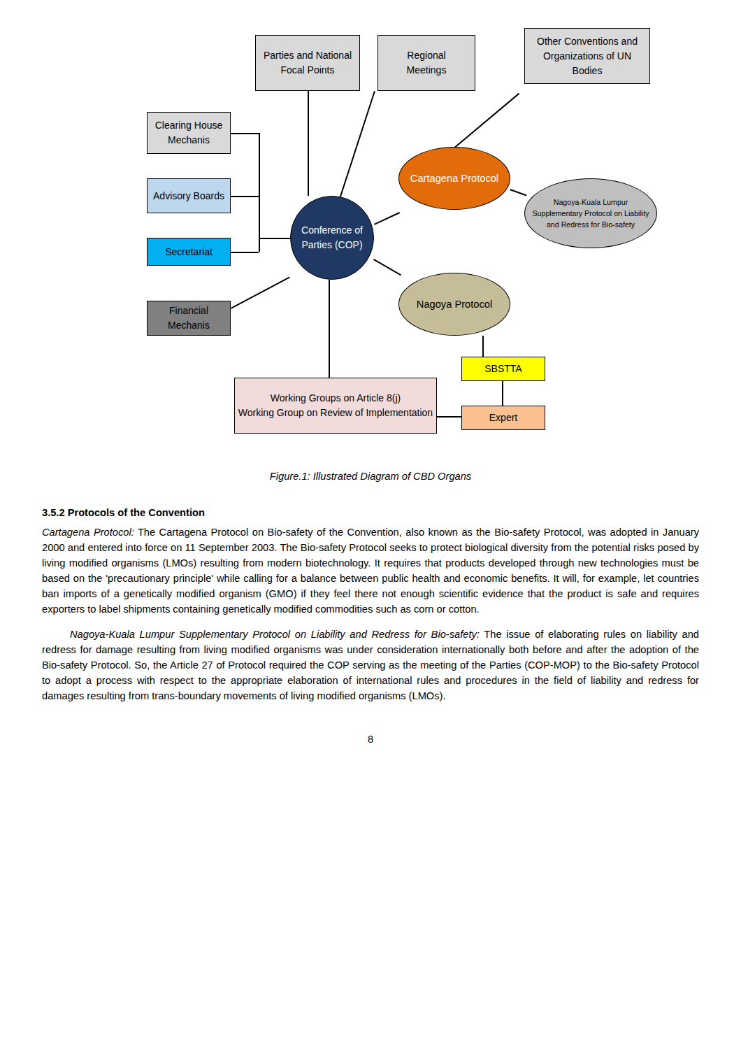Parties and National
Focal Points
Regional
Meetings
Other Conventions and Organizations of UN Bodies
Clearing House Mechanis
Advisory Boards
Secretariat
Financial Mechanis
Working Groups on Article 8(j)
Working Group on Review of Implementation
SBSTTA
Expert
Conference of Parties (COP)
Cartagena Protocol
Nagoya Protocol
Nagoya-Kuala Lumpur Supplementary Protocol on Liability and Redress for Bio-safety
Figure.1: Illustrated Diagram of CBD Organs
3.5.2 Protocols of the Convention
Cartagena Protocol: The Cartagena Protocol on Bio-safety of the Convention, also known as the Bio-safety Protocol, was adopted in January 2000 and entered into force on 11 September 2003. The Bio-safety Protocol seeks to protect biological diversity from the potential risks posed by living modified organisms (LMOs) resulting from modern biotechnology. It requires that products developed through new technologies must be based on the 'precautionary principle' while calling for a balance between public health and economic benefits. It will, for example, let countries ban imports of a genetically modified organism (GMO) if they feel there not enough scientific evidence that the product is safe and requires exporters to label shipments containing genetically modified commodities such as corn or cotton.
Nagoya-Kuala Lumpur Supplementary Protocol on Liability and Redress for Bio-safety: The issue of elaborating rules on liability and redress for damage resulting from living modified organisms was under consideration internationally both before and after the adoption of the Bio-safety Protocol. So, the Article 27 of Protocol required the COP serving as the meeting of the Parties (COP-MOP) to the Bio-safety Protocol to adopt a process with respect to the appropriate elaboration of international rules and procedures in the field of liability and redress for damages resulting from trans-boundary movements of living modified organisms (LMOs).
8